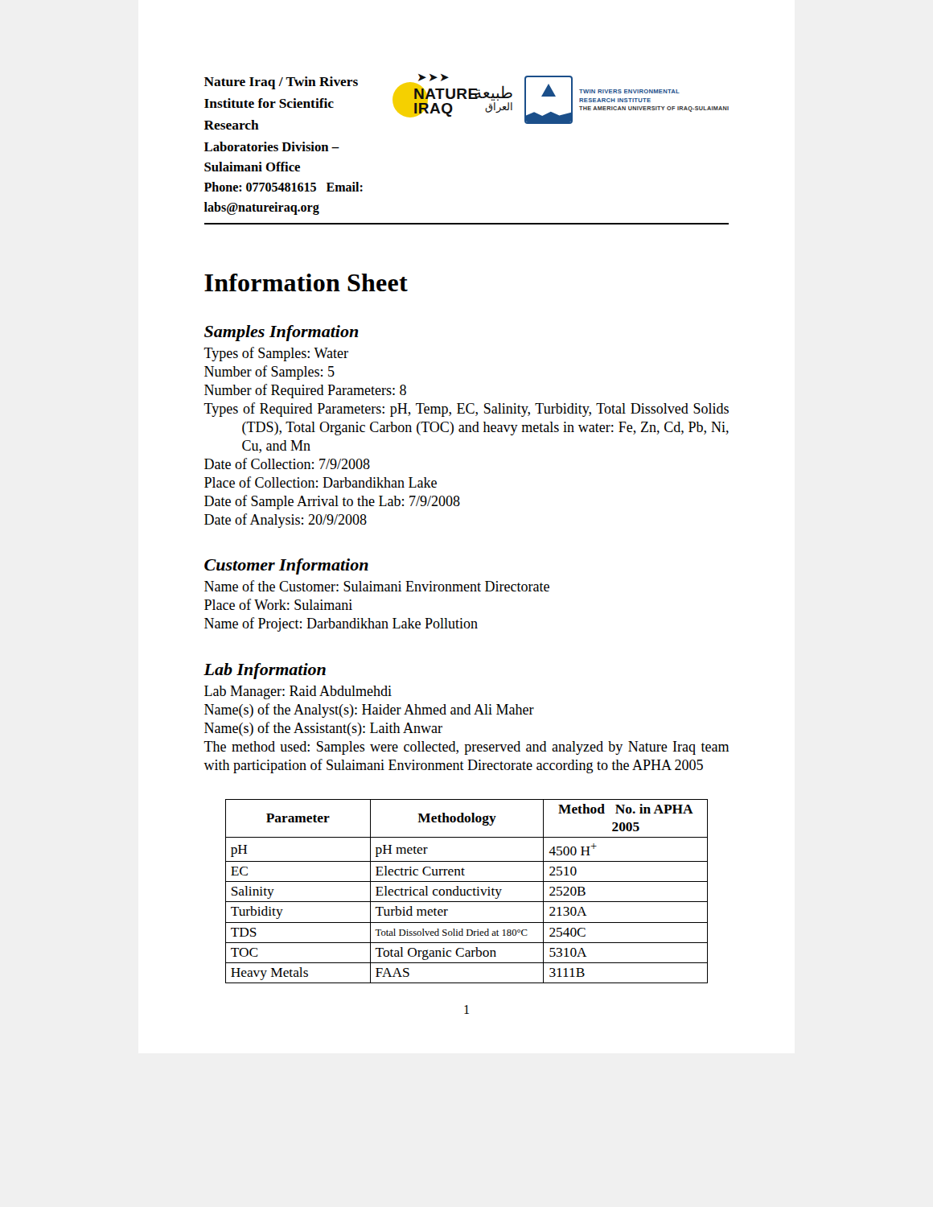Nature Iraq / Twin Rivers Institute for Scientific Research
Laboratories Division – Sulaimani Office
Phone: 07705481615 Email: labs@natureiraq.org
➤➤➤
NATURE IRAQ
طبيعةالعراق
TWIN RIVERS ENVIRONMENTAL
RESEARCH INSTITUTE
THE AMERICAN UNIVERSITY OF IRAQ-SULAIMANI
Information Sheet
Samples Information
Types of Samples: Water
Number of Samples: 5
Number of Required Parameters: 8
Types of Required Parameters: pH, Temp, EC, Salinity, Turbidity, Total Dissolved Solids (TDS), Total Organic Carbon (TOC) and heavy metals in water: Fe, Zn, Cd, Pb, Ni, Cu, and Mn
Date of Collection: 7/9/2008
Place of Collection: Darbandikhan Lake
Date of Sample Arrival to the Lab: 7/9/2008
Date of Analysis: 20/9/2008
Customer Information
Name of the Customer: Sulaimani Environment Directorate
Place of Work: Sulaimani
Name of Project: Darbandikhan Lake Pollution
Lab Information
Lab Manager: Raid Abdulmehdi
Name(s) of the Analyst(s): Haider Ahmed and Ali Maher
Name(s) of the Assistant(s): Laith Anwar
The method used: Samples were collected, preserved and analyzed by Nature Iraq team with participation of Sulaimani Environment Directorate according to the APHA 2005
| Parameter | Methodology | Method No. in APHA 2005 |
| --- | --- | --- |
| pH | pH meter | 4500 H + |
| EC | Electric Current | 2510 |
| Salinity | Electrical conductivity | 2520B |
| Turbidity | Turbid meter | 2130A |
| TDS | Total Dissolved Solid Dried at 180°C | 2540C |
| TOC | Total Organic Carbon | 5310A |
| Heavy Metals | FAAS | 3111B |
1